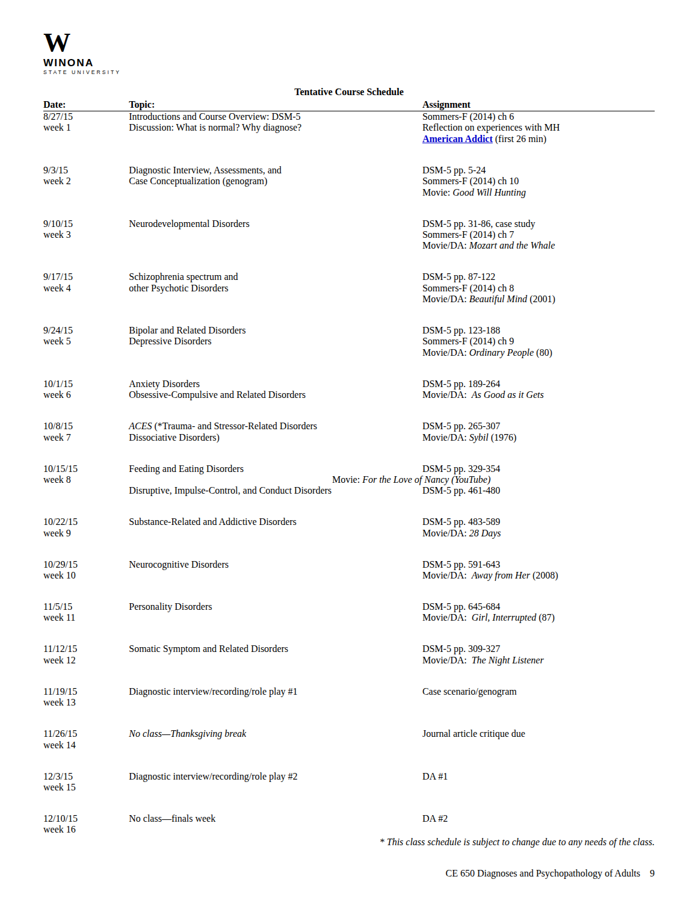W WINONA STATE UNIVERSITY
Tentative Course Schedule
| Date: | Topic: | Assignment |
| --- | --- | --- |
| 8/27/15 week 1 | Introductions and Course Overview: DSM-5 Discussion: What is normal? Why diagnose? | Sommers-F (2014) ch 6 Reflection on experiences with MH American Addict (first 26 min) |
| 9/3/15 week 2 | Diagnostic Interview, Assessments, and Case Conceptualization (genogram) | DSM-5 pp. 5-24 Sommers-F (2014) ch 10 Movie: Good Will Hunting |
| 9/10/15 week 3 | Neurodevelopmental Disorders | DSM-5 pp. 31-86, case study Sommers-F (2014) ch 7 Movie/DA: Mozart and the Whale |
| 9/17/15 week 4 | Schizophrenia spectrum and other Psychotic Disorders | DSM-5 pp. 87-122 Sommers-F (2014) ch 8 Movie/DA: Beautiful Mind (2001) |
| 9/24/15 week 5 | Bipolar and Related Disorders Depressive Disorders | DSM-5 pp. 123-188 Sommers-F (2014) ch 9 Movie/DA: Ordinary People (80) |
| 10/1/15 week 6 | Anxiety Disorders Obsessive-Compulsive and Related Disorders | DSM-5 pp. 189-264 Movie/DA: As Good as it Gets |
| 10/8/15 week 7 | ACES (*Trauma- and Stressor-Related Disorders Dissociative Disorders) | DSM-5 pp. 265-307 Movie/DA: Sybil (1976) |
| 10/15/15 week 8 | Feeding and Eating Disorders Disruptive, Impulse-Control, and Conduct Disorders | DSM-5 pp. 329-354 Movie: For the Love of Nancy (YouTube) DSM-5 pp. 461-480 |
| 10/22/15 week 9 | Substance-Related and Addictive Disorders | DSM-5 pp. 483-589 Movie/DA: 28 Days |
| 10/29/15 week 10 | Neurocognitive Disorders | DSM-5 pp. 591-643 Movie/DA: Away from Her (2008) |
| 11/5/15 week 11 | Personality Disorders | DSM-5 pp. 645-684 Movie/DA: Girl, Interrupted (87) |
| 11/12/15 week 12 | Somatic Symptom and Related Disorders | DSM-5 pp. 309-327 Movie/DA: The Night Listener |
| 11/19/15 week 13 | Diagnostic interview/recording/role play #1 | Case scenario/genogram |
| 11/26/15 week 14 | No class—Thanksgiving break | Journal article critique due |
| 12/3/15 week 15 | Diagnostic interview/recording/role play #2 | DA #1 |
| 12/10/15 week 16 | No class—finals week | DA #2 |
* This class schedule is subject to change due to any needs of the class.
CE 650 Diagnoses and Psychopathology of Adults 9